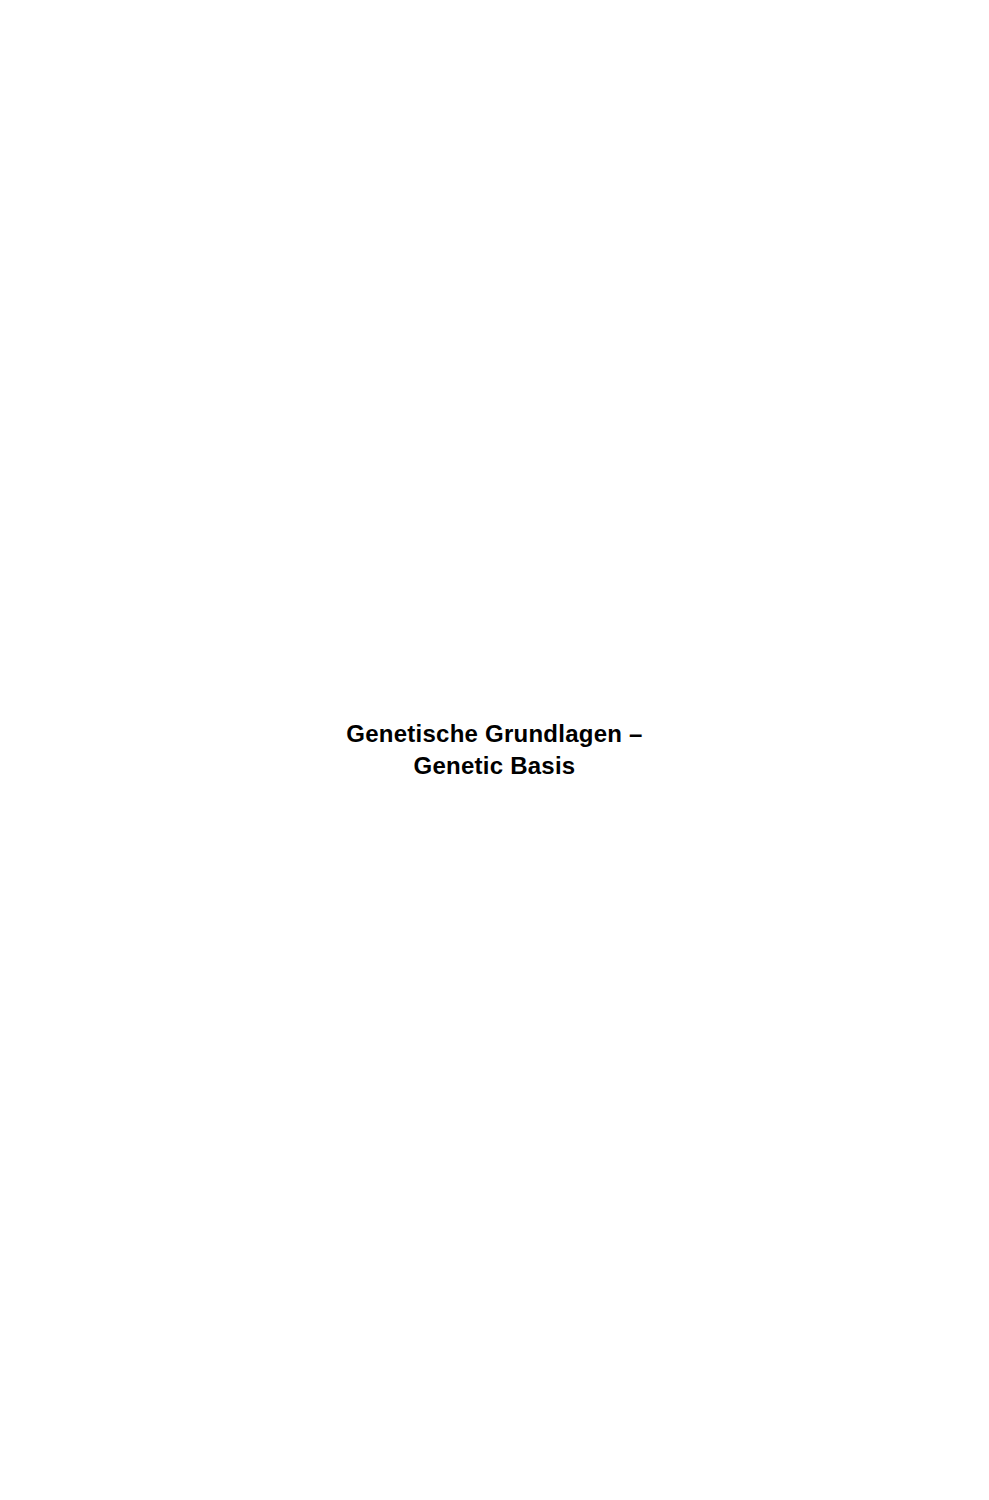Genetische Grundlagen –
Genetic Basis